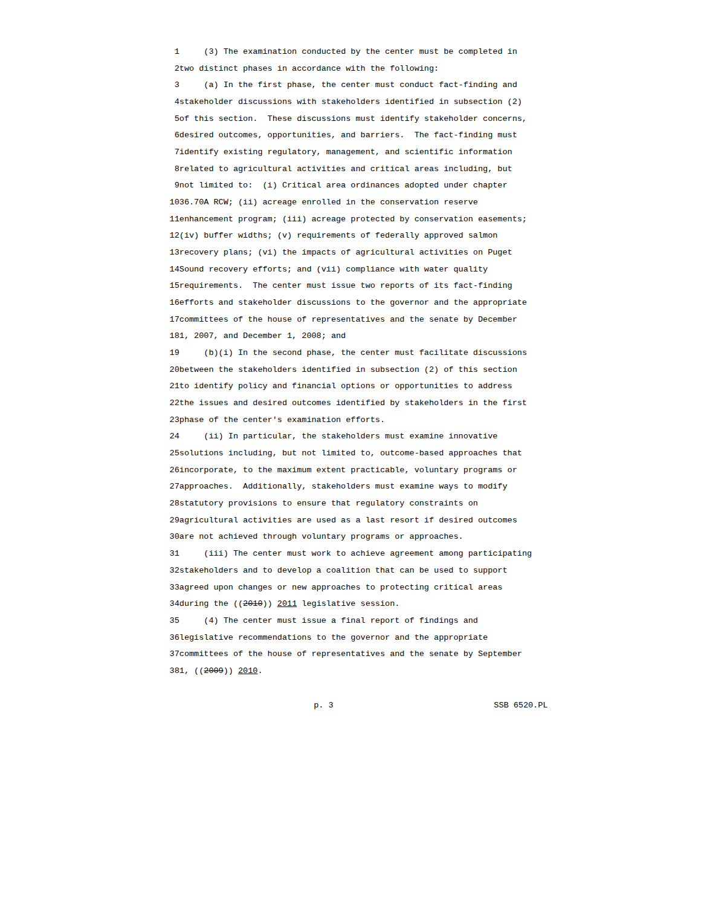| 1 | (3) The examination conducted by the center must be completed in |
| 2 | two distinct phases in accordance with the following: |
| 3 | (a) In the first phase, the center must conduct fact-finding and |
| 4 | stakeholder discussions with stakeholders identified in subsection (2) |
| 5 | of this section. These discussions must identify stakeholder concerns, |
| 6 | desired outcomes, opportunities, and barriers. The fact-finding must |
| 7 | identify existing regulatory, management, and scientific information |
| 8 | related to agricultural activities and critical areas including, but |
| 9 | not limited to: (i) Critical area ordinances adopted under chapter |
| 10 | 36.70A RCW; (ii) acreage enrolled in the conservation reserve |
| 11 | enhancement program; (iii) acreage protected by conservation easements; |
| 12 | (iv) buffer widths; (v) requirements of federally approved salmon |
| 13 | recovery plans; (vi) the impacts of agricultural activities on Puget |
| 14 | Sound recovery efforts; and (vii) compliance with water quality |
| 15 | requirements. The center must issue two reports of its fact-finding |
| 16 | efforts and stakeholder discussions to the governor and the appropriate |
| 17 | committees of the house of representatives and the senate by December |
| 18 | 1, 2007, and December 1, 2008; and |
| 19 | (b)(i) In the second phase, the center must facilitate discussions |
| 20 | between the stakeholders identified in subsection (2) of this section |
| 21 | to identify policy and financial options or opportunities to address |
| 22 | the issues and desired outcomes identified by stakeholders in the first |
| 23 | phase of the center's examination efforts. |
| 24 | (ii) In particular, the stakeholders must examine innovative |
| 25 | solutions including, but not limited to, outcome-based approaches that |
| 26 | incorporate, to the maximum extent practicable, voluntary programs or |
| 27 | approaches. Additionally, stakeholders must examine ways to modify |
| 28 | statutory provisions to ensure that regulatory constraints on |
| 29 | agricultural activities are used as a last resort if desired outcomes |
| 30 | are not achieved through voluntary programs or approaches. |
| 31 | (iii) The center must work to achieve agreement among participating |
| 32 | stakeholders and to develop a coalition that can be used to support |
| 33 | agreed upon changes or new approaches to protecting critical areas |
| 34 | during the (( 2010 )) 2011 legislative session. |
| 35 | (4) The center must issue a final report of findings and |
| 36 | legislative recommendations to the governor and the appropriate |
| 37 | committees of the house of representatives and the senate by September |
| 38 | 1, (( 2009 )) 2010 . |
p. 3 SSB 6520.PL